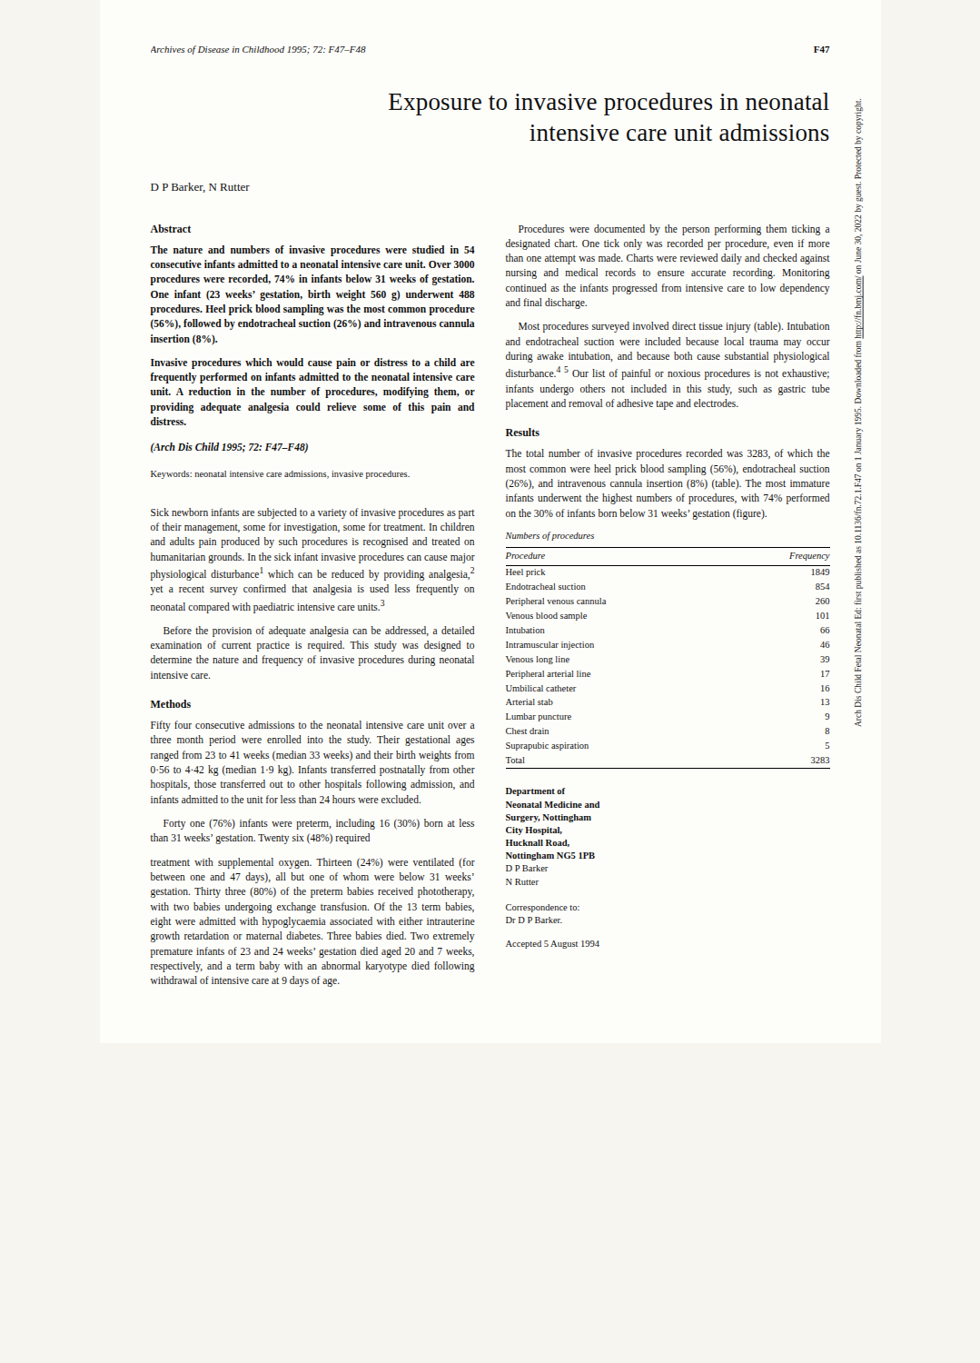Arch Dis Child Fetal Neonatal Ed: first published as 10.1136/fn.72.1.F47 on 1 January 1995. Downloaded from http://fn.bmj.com/ on June 30, 2022 by guest. Protected by copyright.
Archives of Disease in Childhood 1995; 72: F47–F48 F47
Exposure to invasive procedures in neonatal
intensive care unit admissions
D P Barker, N Rutter
Abstract
The nature and numbers of invasive procedures were studied in 54 consecutive infants admitted to a neonatal intensive care unit. Over 3000 procedures were recorded, 74% in infants below 31 weeks of gestation. One infant (23 weeks’ gestation, birth weight 560 g) underwent 488 procedures. Heel prick blood sampling was the most common procedure (56%), followed by endotracheal suction (26%) and intravenous cannula insertion (8%).
Invasive procedures which would cause pain or distress to a child are frequently performed on infants admitted to the neonatal intensive care unit. A reduction in the number of procedures, modifying them, or providing adequate analgesia could relieve some of this pain and distress.
(Arch Dis Child 1995; 72: F47–F48)
Keywords: neonatal intensive care admissions, invasive procedures.
Sick newborn infants are subjected to a variety of invasive procedures as part of their management, some for investigation, some for treatment. In children and adults pain produced by such procedures is recognised and treated on humanitarian grounds. In the sick infant invasive procedures can cause major physiological disturbance1 which can be reduced by providing analgesia,2 yet a recent survey confirmed that analgesia is used less frequently on neonatal compared with paediatric intensive care units.3
Before the provision of adequate analgesia can be addressed, a detailed examination of current practice is required. This study was designed to determine the nature and frequency of invasive procedures during neonatal intensive care.
Methods
Fifty four consecutive admissions to the neonatal intensive care unit over a three month period were enrolled into the study. Their gestational ages ranged from 23 to 41 weeks (median 33 weeks) and their birth weights from 0·56 to 4·42 kg (median 1·9 kg). Infants transferred postnatally from other hospitals, those transferred out to other hospitals following admission, and infants admitted to the unit for less than 24 hours were excluded.
Forty one (76%) infants were preterm, including 16 (30%) born at less than 31 weeks’ gestation. Twenty six (48%) required
treatment with supplemental oxygen. Thirteen (24%) were ventilated (for between one and 47 days), all but one of whom were below 31 weeks’ gestation. Thirty three (80%) of the preterm babies received phototherapy, with two babies undergoing exchange transfusion. Of the 13 term babies, eight were admitted with hypoglycaemia associated with either intrauterine growth retardation or maternal diabetes. Three babies died. Two extremely premature infants of 23 and 24 weeks’ gestation died aged 20 and 7 weeks, respectively, and a term baby with an abnormal karyotype died following withdrawal of intensive care at 9 days of age.
Procedures were documented by the person performing them ticking a designated chart. One tick only was recorded per procedure, even if more than one attempt was made. Charts were reviewed daily and checked against nursing and medical records to ensure accurate recording. Monitoring continued as the infants progressed from intensive care to low dependency and final discharge.
Most procedures surveyed involved direct tissue injury (table). Intubation and endotracheal suction were included because local trauma may occur during awake intubation, and because both cause substantial physiological disturbance.4 5 Our list of painful or noxious procedures is not exhaustive; infants undergo others not included in this study, such as gastric tube placement and removal of adhesive tape and electrodes.
Results
The total number of invasive procedures recorded was 3283, of which the most common were heel prick blood sampling (56%), endotracheal suction (26%), and intravenous cannula insertion (8%) (table). The most immature infants underwent the highest numbers of procedures, with 74% performed on the 30% of infants born below 31 weeks’ gestation (figure).
Numbers of procedures
| Procedure | Frequency |
| --- | --- |
| Heel prick | 1849 |
| Endotracheal suction | 854 |
| Peripheral venous cannula | 260 |
| Venous blood sample | 101 |
| Intubation | 66 |
| Intramuscular injection | 46 |
| Venous long line | 39 |
| Peripheral arterial line | 17 |
| Umbilical catheter | 16 |
| Arterial stab | 13 |
| Lumbar puncture | 9 |
| Chest drain | 8 |
| Suprapubic aspiration | 5 |
| Total | 3283 |
Department of
Neonatal Medicine and
Surgery, Nottingham
City Hospital,
Hucknall Road,
Nottingham NG5 1PB
D P Barker
N Rutter
Correspondence to:
Dr D P Barker.
Accepted 5 August 1994